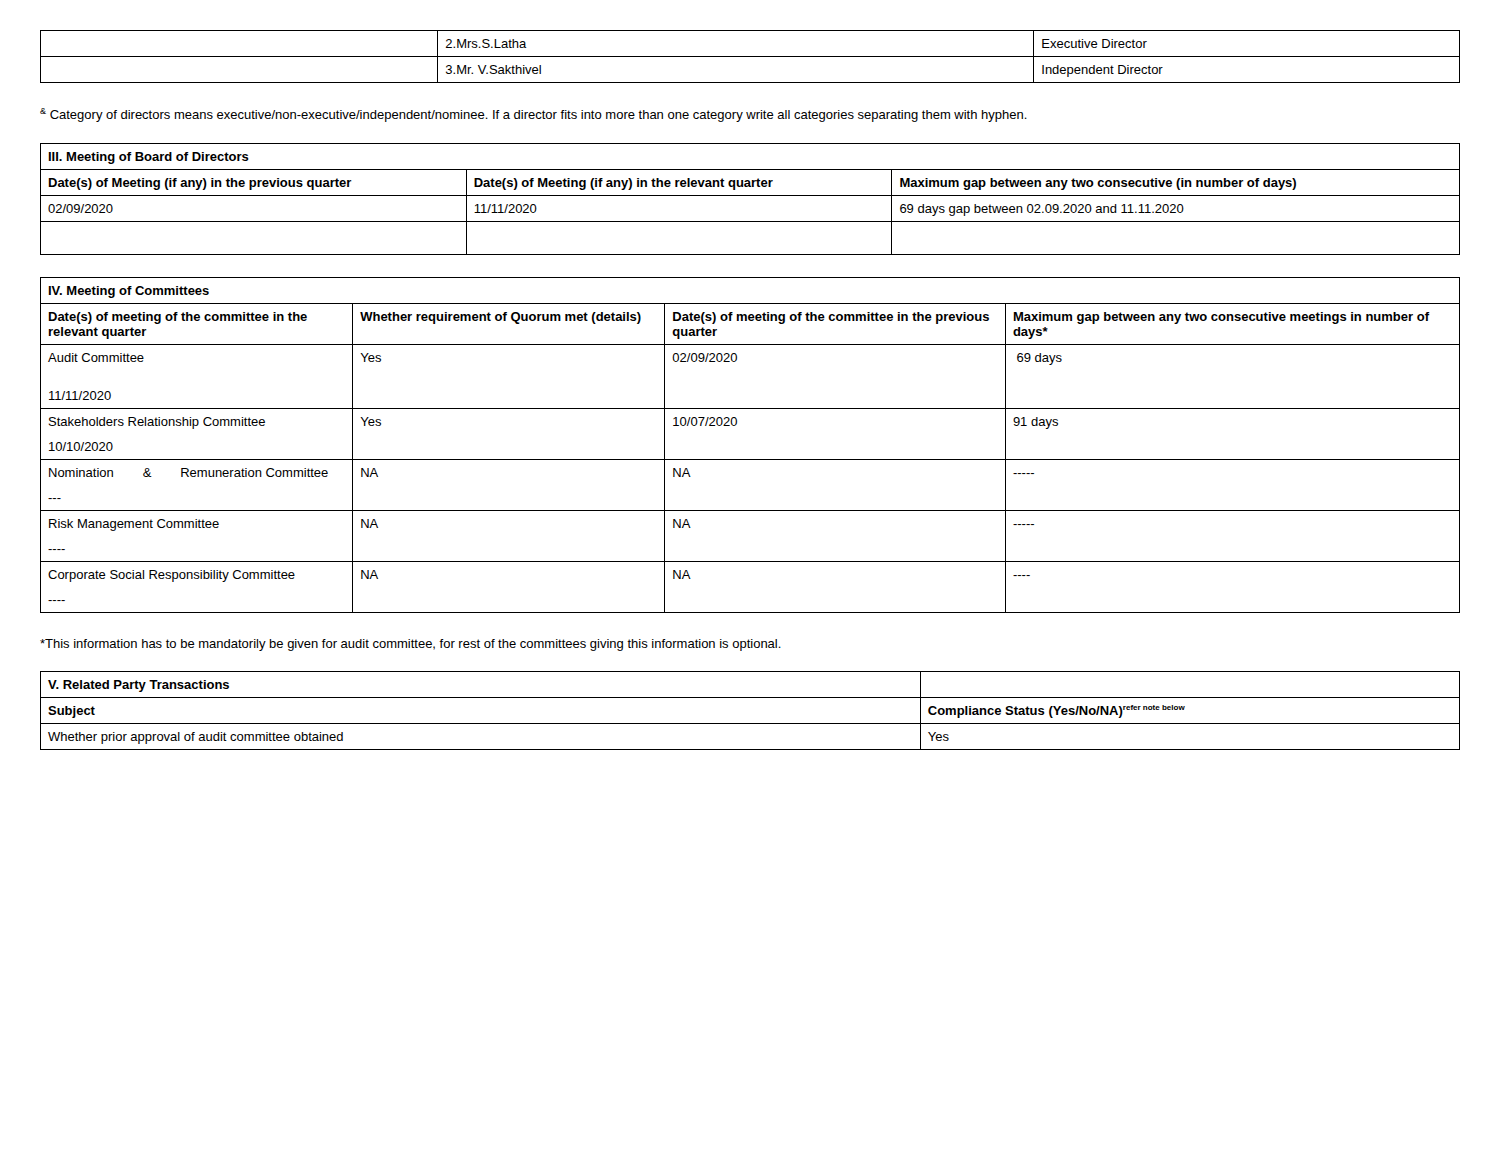| | 2.Mrs.S.Latha | Executive Director |
| | 3.Mr. V.Sakthivel | Independent Director |
& Category of directors means executive/non-executive/independent/nominee. If a director fits into more than one category write all categories separating them with hyphen.
| III. Meeting of Board of Directors |
| Date(s) of Meeting (if any) in the previous quarter | Date(s) of Meeting (if any) in the relevant quarter | Maximum gap between any two consecutive (in number of days) |
| 02/09/2020 | 11/11/2020 | 69 days gap between 02.09.2020 and 11.11.2020 |
| IV. Meeting of Committees |
| Date(s) of meeting of the committee in the relevant quarter | Whether requirement of Quorum met (details) | Date(s) of meeting of the committee in the previous quarter | Maximum gap between any two consecutive meetings in number of days* |
| Audit Committee | Yes | 02/09/2020 | 69 days |
| 11/11/2020 |
| Stakeholders Relationship Committee | Yes | 10/07/2020 | 91 days |
| 10/10/2020 |
| Nomination & Remuneration Committee | NA | NA | ----- |
| --- |
| Risk Management Committee | NA | NA | ----- |
| ---- |
| Corporate Social Responsibility Committee | NA | NA | ---- |
| ---- |
*This information has to be mandatorily be given for audit committee, for rest of the committees giving this information is optional.
| V. Related Party Transactions | |
| Subject | Compliance Status (Yes/No/NA) refer note below |
| Whether prior approval of audit committee obtained | Yes |